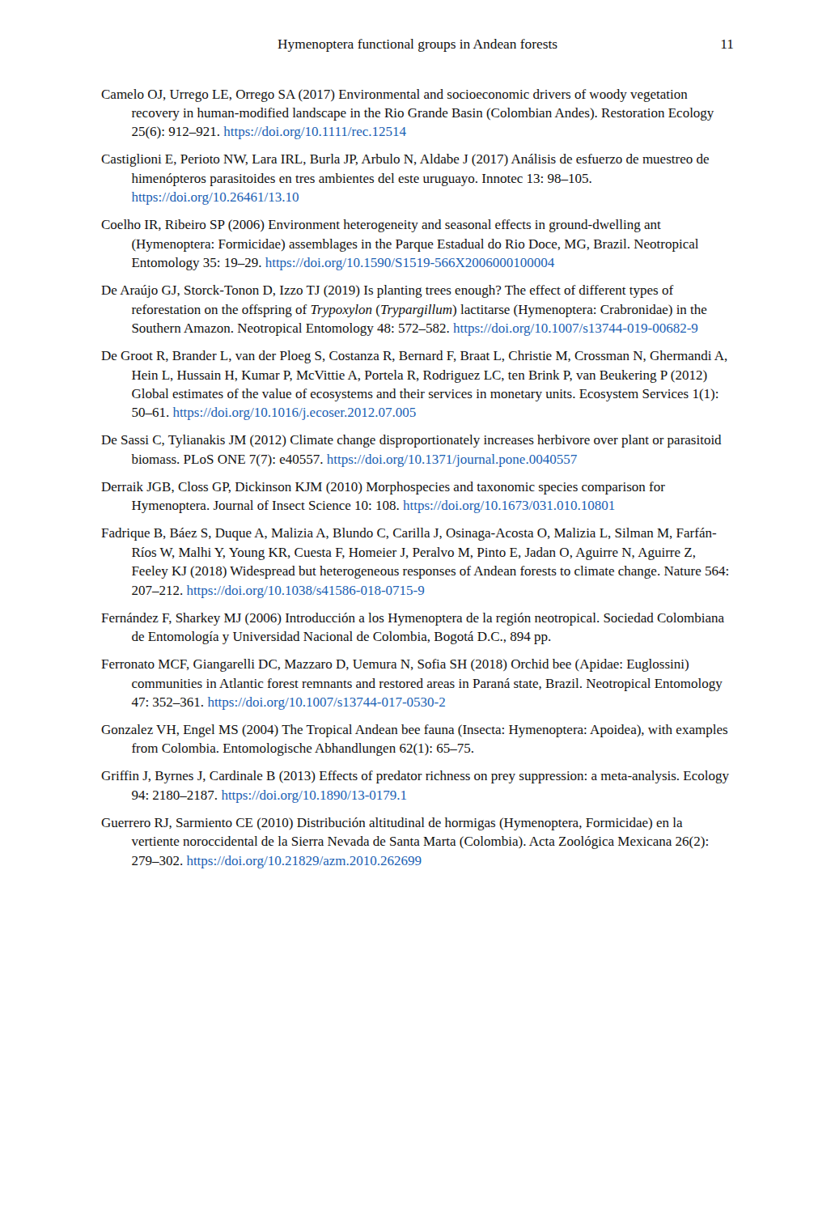Hymenoptera functional groups in Andean forests 11
Camelo OJ, Urrego LE, Orrego SA (2017) Environmental and socioeconomic drivers of woody vegetation recovery in human-modified landscape in the Rio Grande Basin (Colombian Andes). Restoration Ecology 25(6): 912–921. https://doi.org/10.1111/rec.12514
Castiglioni E, Perioto NW, Lara IRL, Burla JP, Arbulo N, Aldabe J (2017) Análisis de esfuerzo de muestreo de himenópteros parasitoides en tres ambientes del este uruguayo. Innotec 13: 98–105. https://doi.org/10.26461/13.10
Coelho IR, Ribeiro SP (2006) Environment heterogeneity and seasonal effects in ground-dwelling ant (Hymenoptera: Formicidae) assemblages in the Parque Estadual do Rio Doce, MG, Brazil. Neotropical Entomology 35: 19–29. https://doi.org/10.1590/S1519-566X2006000100004
De Araújo GJ, Storck-Tonon D, Izzo TJ (2019) Is planting trees enough? The effect of different types of reforestation on the offspring of Trypoxylon (Trypargillum) lactitarse (Hymenoptera: Crabronidae) in the Southern Amazon. Neotropical Entomology 48: 572–582. https://doi.org/10.1007/s13744-019-00682-9
De Groot R, Brander L, van der Ploeg S, Costanza R, Bernard F, Braat L, Christie M, Crossman N, Ghermandi A, Hein L, Hussain H, Kumar P, McVittie A, Portela R, Rodriguez LC, ten Brink P, van Beukering P (2012) Global estimates of the value of ecosystems and their services in monetary units. Ecosystem Services 1(1): 50–61. https://doi.org/10.1016/j.ecoser.2012.07.005
De Sassi C, Tylianakis JM (2012) Climate change disproportionately increases herbivore over plant or parasitoid biomass. PLoS ONE 7(7): e40557. https://doi.org/10.1371/journal.pone.0040557
Derraik JGB, Closs GP, Dickinson KJM (2010) Morphospecies and taxonomic species comparison for Hymenoptera. Journal of Insect Science 10: 108. https://doi.org/10.1673/031.010.10801
Fadrique B, Báez S, Duque A, Malizia A, Blundo C, Carilla J, Osinaga-Acosta O, Malizia L, Silman M, Farfán-Ríos W, Malhi Y, Young KR, Cuesta F, Homeier J, Peralvo M, Pinto E, Jadan O, Aguirre N, Aguirre Z, Feeley KJ (2018) Widespread but heterogeneous responses of Andean forests to climate change. Nature 564: 207–212. https://doi.org/10.1038/s41586-018-0715-9
Fernández F, Sharkey MJ (2006) Introducción a los Hymenoptera de la región neotropical. Sociedad Colombiana de Entomología y Universidad Nacional de Colombia, Bogotá D.C., 894 pp.
Ferronato MCF, Giangarelli DC, Mazzaro D, Uemura N, Sofia SH (2018) Orchid bee (Apidae: Euglossini) communities in Atlantic forest remnants and restored areas in Paraná state, Brazil. Neotropical Entomology 47: 352–361. https://doi.org/10.1007/s13744-017-0530-2
Gonzalez VH, Engel MS (2004) The Tropical Andean bee fauna (Insecta: Hymenoptera: Apoidea), with examples from Colombia. Entomologische Abhandlungen 62(1): 65–75.
Griffin J, Byrnes J, Cardinale B (2013) Effects of predator richness on prey suppression: a meta-analysis. Ecology 94: 2180–2187. https://doi.org/10.1890/13-0179.1
Guerrero RJ, Sarmiento CE (2010) Distribución altitudinal de hormigas (Hymenoptera, Formicidae) en la vertiente noroccidental de la Sierra Nevada de Santa Marta (Colombia). Acta Zoológica Mexicana 26(2): 279–302. https://doi.org/10.21829/azm.2010.262699